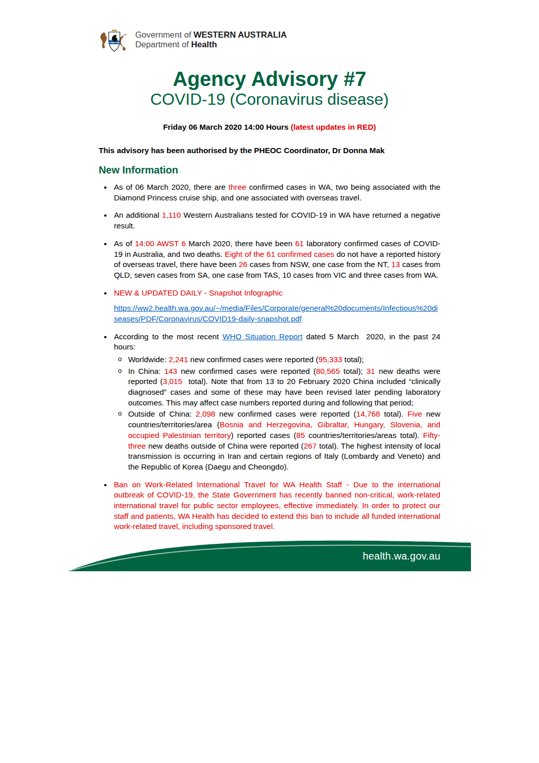Government of WESTERN AUSTRALIA
Department of Health
Agency Advisory #7
COVID-19 (Coronavirus disease)
Friday 06 March 2020 14:00 Hours (latest updates in RED)
This advisory has been authorised by the PHEOC Coordinator, Dr Donna Mak
New Information
As of 06 March 2020, there are three confirmed cases in WA, two being associated with the Diamond Princess cruise ship, and one associated with overseas travel.
An additional 1,110 Western Australians tested for COVID-19 in WA have returned a negative result.
As of 14:00 AWST 6 March 2020, there have been 61 laboratory confirmed cases of COVID-19 in Australia, and two deaths. Eight of the 61 confirmed cases do not have a reported history of overseas travel, there have been 26 cases from NSW, one case from the NT, 13 cases from QLD, seven cases from SA, one case from TAS, 10 cases from VIC and three cases from WA.
NEW & UPDATED DAILY - Snapshot Infographic https://ww2.health.wa.gov.au/~/media/Files/Corporate/general%20documents/Infectious%20diseases/PDF/Coronavirus/COVID19-daily-snapshot.pdf
According to the most recent WHO Situation Report dated 5 March 2020, in the past 24 hours:
Worldwide: 2,241 new confirmed cases were reported (95,333 total);
In China: 143 new confirmed cases were reported (80,565 total); 31 new deaths were reported (3,015 total). Note that from 13 to 20 February 2020 China included “clinically diagnosed” cases and some of these may have been revised later pending laboratory outcomes. This may affect case numbers reported during and following that period;
Outside of China: 2,098 new confirmed cases were reported (14,768 total). Five new countries/territories/area (Bosnia and Herzegovina, Gibraltar, Hungary, Slovenia, and occupied Palestinian territory) reported cases (85 countries/territories/areas total). Fifty-three new deaths outside of China were reported (267 total). The highest intensity of local transmission is occurring in Iran and certain regions of Italy (Lombardy and Veneto) and the Republic of Korea (Daegu and Cheongdo).
Ban on Work-Related International Travel for WA Health Staff - Due to the international outbreak of COVID-19, the State Government has recently banned non-critical, work-related international travel for public sector employees, effective immediately. In order to protect our staff and patients, WA Health has decided to extend this ban to include all funded international work-related travel, including sponsored travel.
health.wa.gov.au